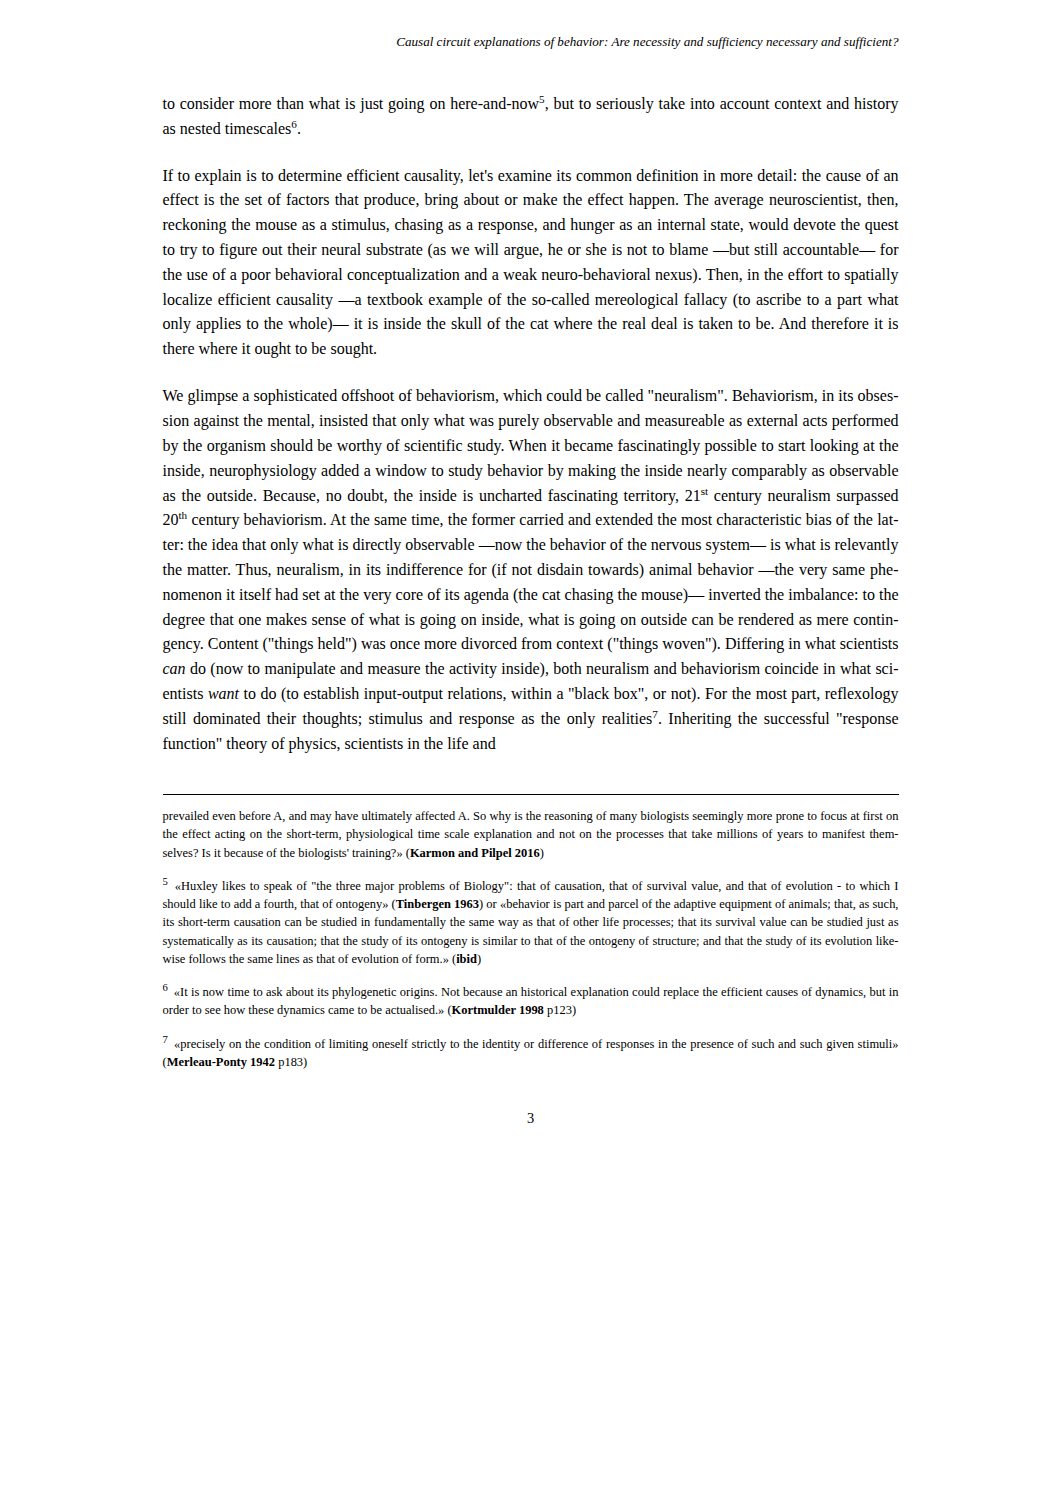Causal circuit explanations of behavior: Are necessity and sufficiency necessary and sufficient?
to consider more than what is just going on here-and-now5, but to seriously take into account context and history as nested timescales6.
If to explain is to determine efficient causality, let's examine its common definition in more detail: the cause of an effect is the set of factors that produce, bring about or make the effect happen. The average neuroscientist, then, reckoning the mouse as a stimulus, chasing as a response, and hunger as an internal state, would devote the quest to try to figure out their neural substrate (as we will argue, he or she is not to blame —but still accountable— for the use of a poor behavioral conceptualization and a weak neuro-behavioral nexus). Then, in the effort to spatially localize efficient causality —a textbook example of the so-called mereological fallacy (to ascribe to a part what only applies to the whole)— it is inside the skull of the cat where the real deal is taken to be. And therefore it is there where it ought to be sought.
We glimpse a sophisticated offshoot of behaviorism, which could be called "neuralism". Behaviorism, in its obsession against the mental, insisted that only what was purely observable and measureable as external acts performed by the organism should be worthy of scientific study. When it became fascinatingly possible to start looking at the inside, neurophysiology added a window to study behavior by making the inside nearly comparably as observable as the outside. Because, no doubt, the inside is uncharted fascinating territory, 21st century neuralism surpassed 20th century behaviorism. At the same time, the former carried and extended the most characteristic bias of the latter: the idea that only what is directly observable —now the behavior of the nervous system— is what is relevantly the matter. Thus, neuralism, in its indifference for (if not disdain towards) animal behavior —the very same phenomenon it itself had set at the very core of its agenda (the cat chasing the mouse)— inverted the imbalance: to the degree that one makes sense of what is going on inside, what is going on outside can be rendered as mere contingency. Content ("things held") was once more divorced from context ("things woven"). Differing in what scientists can do (now to manipulate and measure the activity inside), both neuralism and behaviorism coincide in what scientists want to do (to establish input-output relations, within a "black box", or not). For the most part, reflexology still dominated their thoughts; stimulus and response as the only realities7. Inheriting the successful "response function" theory of physics, scientists in the life and
prevailed even before A, and may have ultimately affected A. So why is the reasoning of many biologists seemingly more prone to focus at first on the effect acting on the short-term, physiological time scale explanation and not on the processes that take millions of years to manifest themselves? Is it because of the biologists' training?» (Karmon and Pilpel 2016)
5 «Huxley likes to speak of "the three major problems of Biology": that of causation, that of survival value, and that of evolution - to which I should like to add a fourth, that of ontogeny» (Tinbergen 1963) or «behavior is part and parcel of the adaptive equipment of animals; that, as such, its short-term causation can be studied in fundamentally the same way as that of other life processes; that its survival value can be studied just as systematically as its causation; that the study of its ontogeny is similar to that of the ontogeny of structure; and that the study of its evolution likewise follows the same lines as that of evolution of form.» (ibid)
6 «It is now time to ask about its phylogenetic origins. Not because an historical explanation could replace the efficient causes of dynamics, but in order to see how these dynamics came to be actualised.» (Kortmulder 1998 p123)
7 «precisely on the condition of limiting oneself strictly to the identity or difference of responses in the presence of such and such given stimuli» (Merleau-Ponty 1942 p183)
3